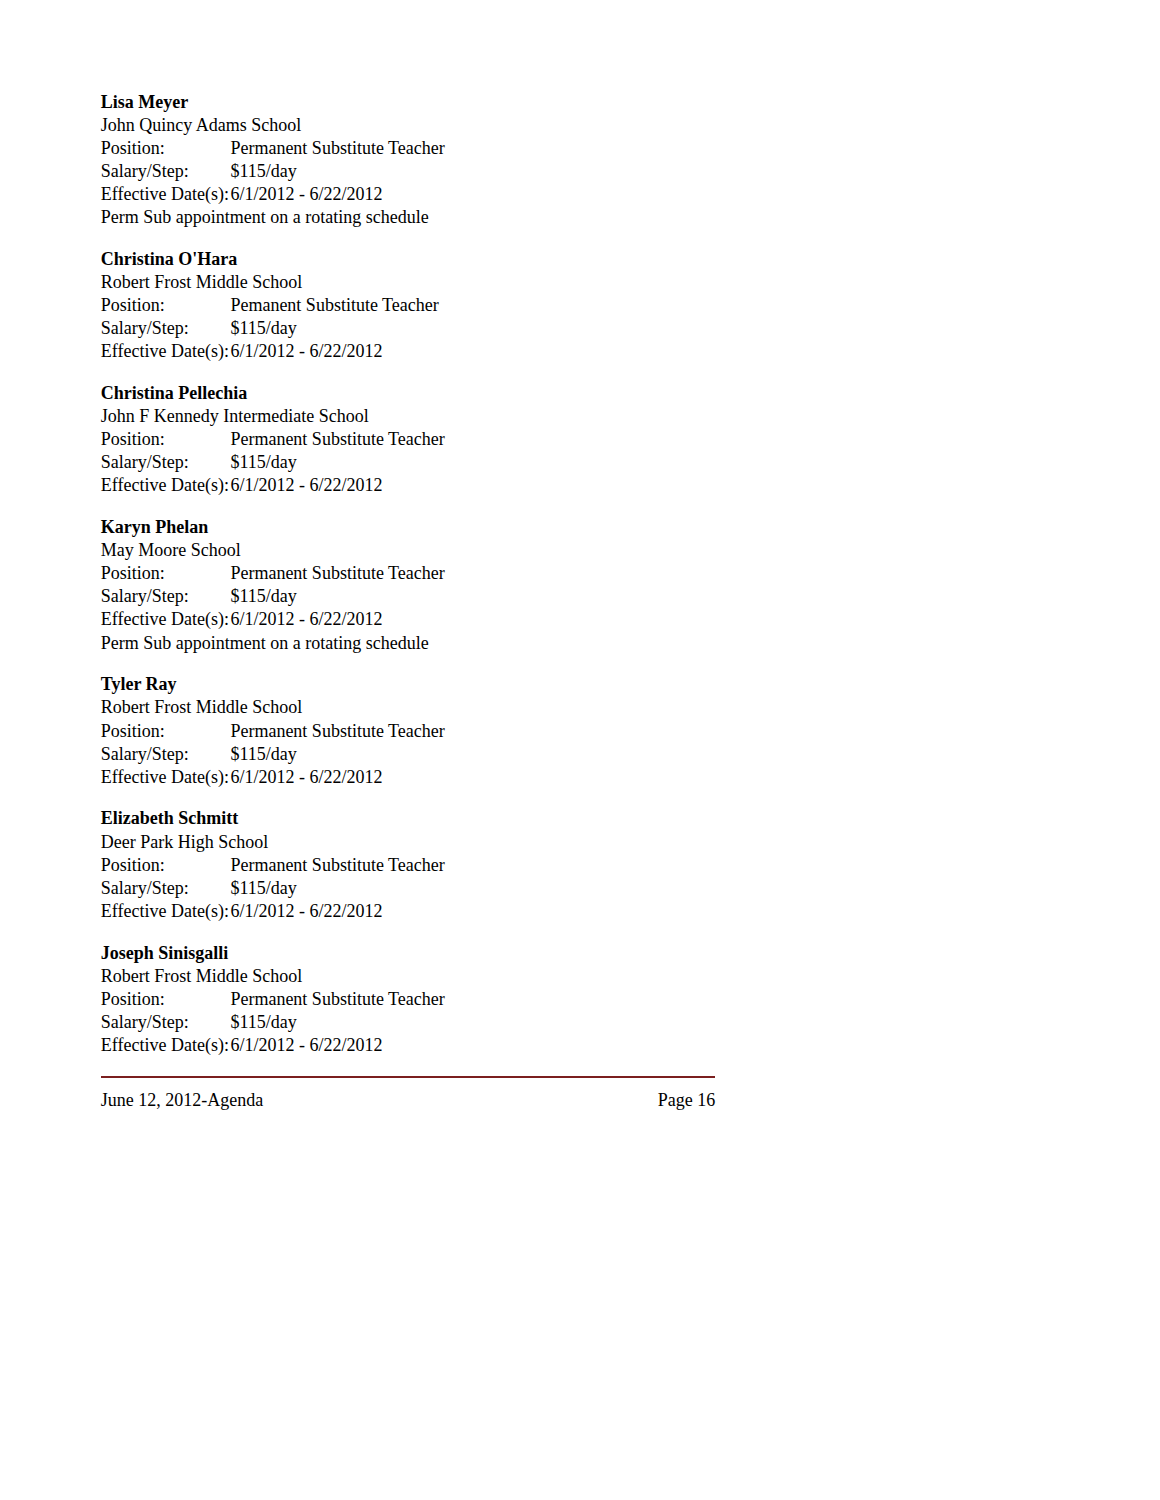Lisa Meyer
John Quincy Adams School
Position: Permanent Substitute Teacher
Salary/Step:$115/day
Effective Date(s): 6/1/2012 - 6/22/2012
Perm Sub appointment on a rotating schedule
Christina O'Hara
Robert Frost Middle School
Position: Pemanent Substitute Teacher
Salary/Step:$115/day
Effective Date(s): 6/1/2012 - 6/22/2012
Christina Pellechia
John F Kennedy Intermediate School
Position: Permanent Substitute Teacher
Salary/Step:$115/day
Effective Date(s): 6/1/2012 - 6/22/2012
Karyn Phelan
May Moore School
Position: Permanent Substitute Teacher
Salary/Step:$115/day
Effective Date(s): 6/1/2012 - 6/22/2012
Perm Sub appointment on a rotating schedule
Tyler Ray
Robert Frost Middle School
Position: Permanent Substitute Teacher
Salary/Step:$115/day
Effective Date(s): 6/1/2012 - 6/22/2012
Elizabeth Schmitt
Deer Park High School
Position: Permanent Substitute Teacher
Salary/Step:$115/day
Effective Date(s): 6/1/2012 - 6/22/2012
Joseph Sinisgalli
Robert Frost Middle School
Position: Permanent Substitute Teacher
Salary/Step:$115/day
Effective Date(s): 6/1/2012 - 6/22/2012
June 12, 2012-Agenda Page 16